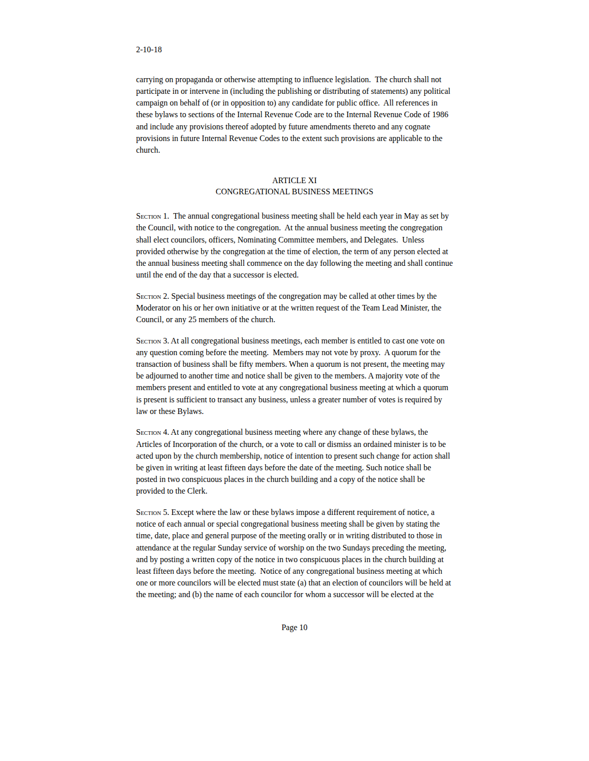2-10-18
carrying on propaganda or otherwise attempting to influence legislation. The church shall not participate in or intervene in (including the publishing or distributing of statements) any political campaign on behalf of (or in opposition to) any candidate for public office. All references in these bylaws to sections of the Internal Revenue Code are to the Internal Revenue Code of 1986 and include any provisions thereof adopted by future amendments thereto and any cognate provisions in future Internal Revenue Codes to the extent such provisions are applicable to the church.
ARTICLE XI
CONGREGATIONAL BUSINESS MEETINGS
Section 1. The annual congregational business meeting shall be held each year in May as set by the Council, with notice to the congregation. At the annual business meeting the congregation shall elect councilors, officers, Nominating Committee members, and Delegates. Unless provided otherwise by the congregation at the time of election, the term of any person elected at the annual business meeting shall commence on the day following the meeting and shall continue until the end of the day that a successor is elected.
Section 2. Special business meetings of the congregation may be called at other times by the Moderator on his or her own initiative or at the written request of the Team Lead Minister, the Council, or any 25 members of the church.
Section 3. At all congregational business meetings, each member is entitled to cast one vote on any question coming before the meeting. Members may not vote by proxy. A quorum for the transaction of business shall be fifty members. When a quorum is not present, the meeting may be adjourned to another time and notice shall be given to the members. A majority vote of the members present and entitled to vote at any congregational business meeting at which a quorum is present is sufficient to transact any business, unless a greater number of votes is required by law or these Bylaws.
Section 4. At any congregational business meeting where any change of these bylaws, the Articles of Incorporation of the church, or a vote to call or dismiss an ordained minister is to be acted upon by the church membership, notice of intention to present such change for action shall be given in writing at least fifteen days before the date of the meeting. Such notice shall be posted in two conspicuous places in the church building and a copy of the notice shall be provided to the Clerk.
Section 5. Except where the law or these bylaws impose a different requirement of notice, a notice of each annual or special congregational business meeting shall be given by stating the time, date, place and general purpose of the meeting orally or in writing distributed to those in attendance at the regular Sunday service of worship on the two Sundays preceding the meeting, and by posting a written copy of the notice in two conspicuous places in the church building at least fifteen days before the meeting. Notice of any congregational business meeting at which one or more councilors will be elected must state (a) that an election of councilors will be held at the meeting; and (b) the name of each councilor for whom a successor will be elected at the
Page 10